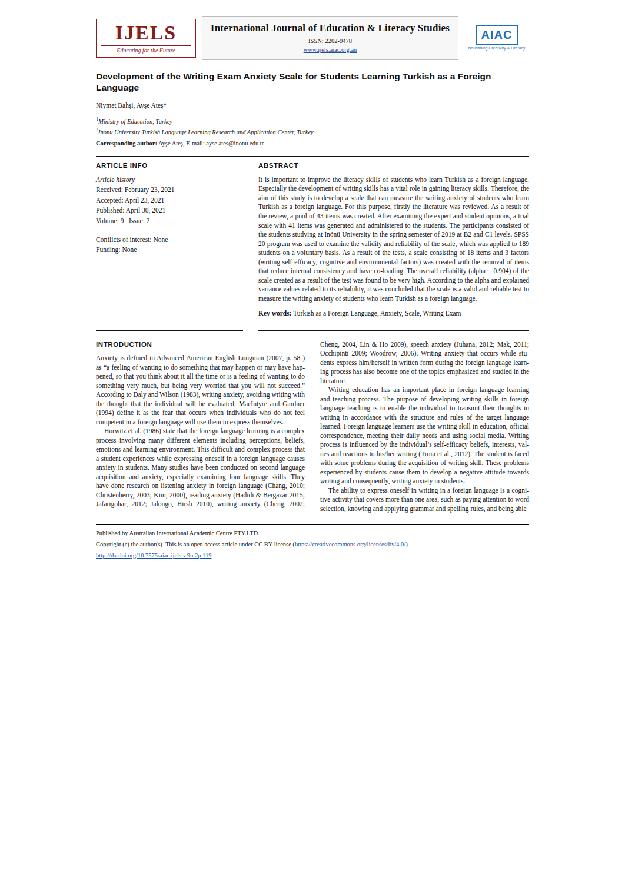IJELS Educating for the Future
International Journal of Education & Literacy Studies
ISSN: 2202-9478
www.ijels.aiac.org.au
AIAC
Nourishing Creativity & Literacy
Development of the Writing Exam Anxiety Scale for Students Learning Turkish as a Foreign Language
Niymet Bahşi, Ayşe Ateş*
1Ministry of Education, Turkey
2Inonu University Turkish Language Learning Research and Application Center, Turkey
Corresponding author: Ayşe Ateş, E-mail: ayse.ates@inonu.edu.tr
ARTICLE INFO
Article history
Received: February 23, 2021
Accepted: April 23, 2021
Published: April 30, 2021
Volume: 9 Issue: 2
Conflicts of interest: None
Funding: None
ABSTRACT
It is important to improve the literacy skills of students who learn Turkish as a foreign language. Especially the development of writing skills has a vital role in gaining literacy skills. Therefore, the aim of this study is to develop a scale that can measure the writing anxiety of students who learn Turkish as a foreign language. For this purpose, firstly the literature was reviewed. As a result of the review, a pool of 43 items was created. After examining the expert and student opinions, a trial scale with 41 items was generated and administered to the students. The participants consisted of the students studying at İnönü University in the spring semester of 2019 at B2 and C1 levels. SPSS 20 program was used to examine the validity and reliability of the scale, which was applied to 189 students on a voluntary basis. As a result of the tests, a scale consisting of 18 items and 3 factors (writing self-efficacy, cognitive and environmental factors) was created with the removal of items that reduce internal consistency and have co-loading. The overall reliability (alpha = 0.904) of the scale created as a result of the test was found to be very high. According to the alpha and explained variance values related to its reliability, it was concluded that the scale is a valid and reliable test to measure the writing anxiety of students who learn Turkish as a foreign language.
Key words: Turkish as a Foreign Language, Anxiety, Scale, Writing Exam
INTRODUCTION
Anxiety is defined in Advanced American English Longman (2007, p. 58 ) as “a feeling of wanting to do something that may happen or may have happened, so that you think about it all the time or is a feeling of wanting to do something very much, but being very worried that you will not succeed.” According to Daly and Wilson (1983), writing anxiety, avoiding writing with the thought that the individual will be evaluated; MacIntyre and Gardner (1994) define it as the fear that occurs when individuals who do not feel competent in a foreign language will use them to express themselves.
Horwitz et al. (1986) state that the foreign language learning is a complex process involving many different elements including perceptions, beliefs, emotions and learning environment. This difficult and complex process that a student experiences while expressing oneself in a foreign language causes anxiety in students. Many studies have been conducted on second language acquisition and anxiety, especially examining four language skills. They have done research on listening anxiety in foreign language (Chang, 2010; Christenberry, 2003; Kim, 2000), reading anxiety (Hadidi & Bergazar 2015; Jafarigohar, 2012; Jalongo, Hirsh 2010), writing anxiety (Cheng, 2002; Cheng, 2004, Lin & Ho 2009), speech anxiety (Juhana, 2012; Mak, 2011; Occhipinti 2009; Woodrow, 2006). Writing anxiety that occurs while students express him/herself in written form during the foreign language learning process has also become one of the topics emphasized and studied in the literature.
Writing education has an important place in foreign language learning and teaching process. The purpose of developing writing skills in foreign language teaching is to enable the individual to transmit their thoughts in writing in accordance with the structure and rules of the target language learned. Foreign language learners use the writing skill in education, official correspondence, meeting their daily needs and using social media. Writing process is influenced by the individual’s self-efficacy beliefs, interests, values and reactions to his/her writing (Troia et al., 2012). The student is faced with some problems during the acquisition of writing skill. These problems experienced by students cause them to develop a negative attitude towards writing and consequently, writing anxiety in students.
The ability to express oneself in writing in a foreign language is a cognitive activity that covers more than one area, such as paying attention to word selection, knowing and applying grammar and spelling rules, and being able
Published by Australian International Academic Centre PTY.LTD.
Copyright (c) the author(s). This is an open access article under CC BY license (https://creativecommons.org/licenses/by/4.0/)
http://dx.doi.org/10.7575/aiac.ijels.v.9n.2p.119